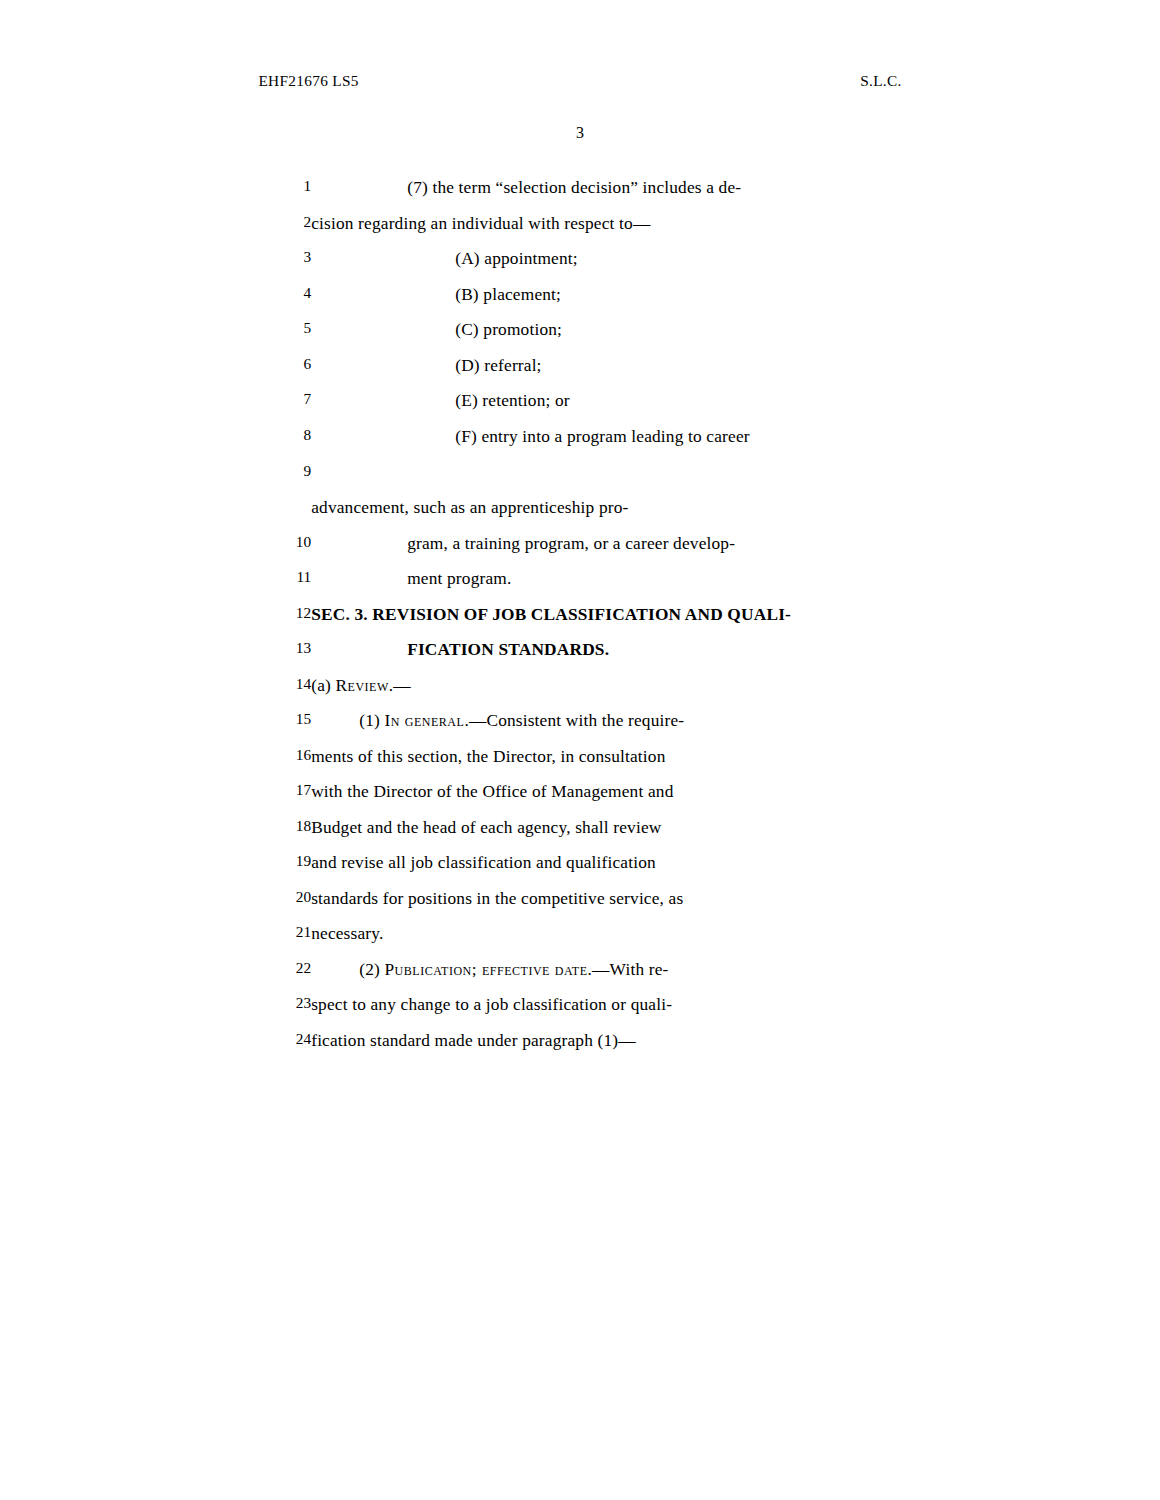EHF21676 LS5 S.L.C.
3
| 1 | (7) the term “selection decision” includes a de- |
| 2 | cision regarding an individual with respect to— |
| 3 | (A) appointment; |
| 4 | (B) placement; |
| 5 | (C) promotion; |
| 6 | (D) referral; |
| 7 | (E) retention; or |
| 8 | (F) entry into a program leading to career |
| 9 | advancement, such as an apprenticeship pro- |
| 10 | gram, a training program, or a career develop- |
| 11 | ment program. |
| 12 | SEC. 3. REVISION OF JOB CLASSIFICATION AND QUALI- |
| 13 | FICATION STANDARDS. |
| 14 | (a) Review .— |
| 15 | (1) In general .—Consistent with the require- |
| 16 | ments of this section, the Director, in consultation |
| 17 | with the Director of the Office of Management and |
| 18 | Budget and the head of each agency, shall review |
| 19 | and revise all job classification and qualification |
| 20 | standards for positions in the competitive service, as |
| 21 | necessary. |
| 22 | (2) Publication; effective date .—With re- |
| 23 | spect to any change to a job classification or quali- |
| 24 | fication standard made under paragraph (1)— |